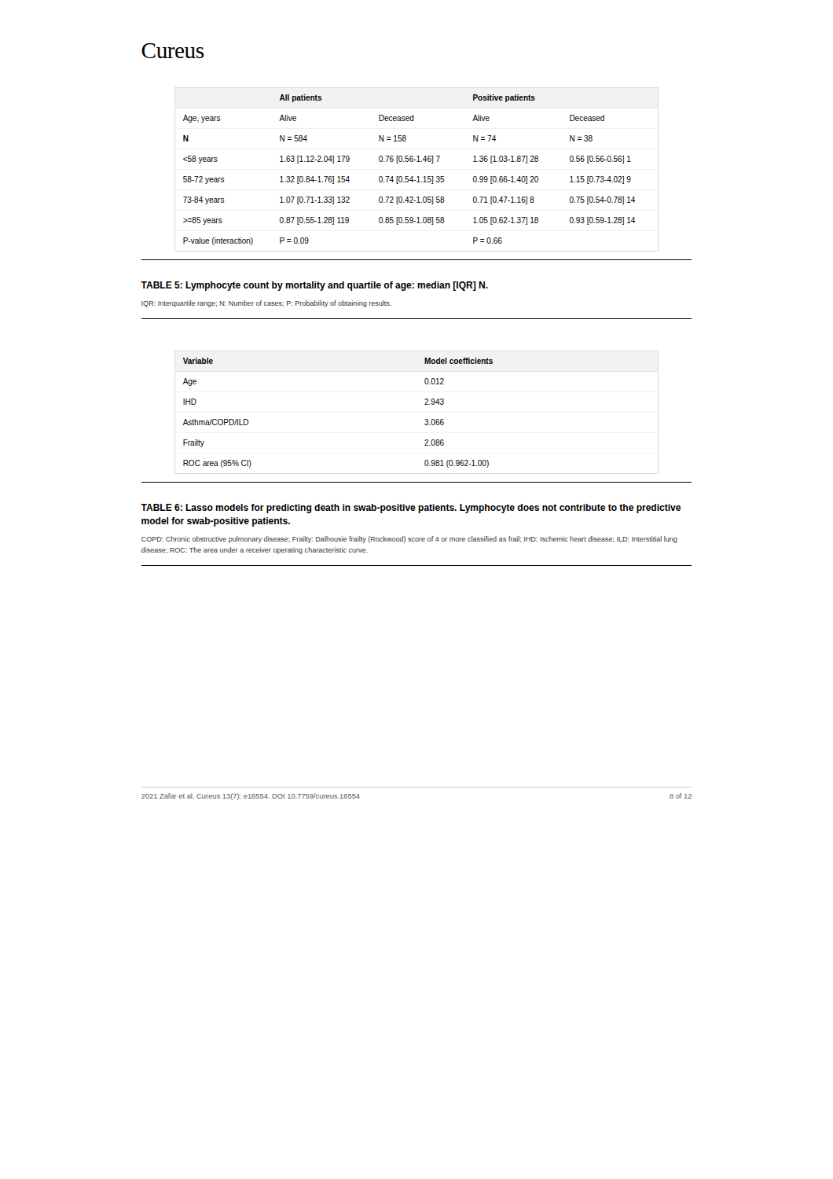Cureus
| | All patients | Positive patients |
| Age, years | Alive | Deceased | Alive | Deceased |
| N | N = 584 | N = 158 | N = 74 | N = 38 |
| <58 years | 1.63 [1.12-2.04] 179 | 0.76 [0.56-1.46] 7 | 1.36 [1.03-1.87] 28 | 0.56 [0.56-0.56] 1 |
| 58-72 years | 1.32 [0.84-1.76] 154 | 0.74 [0.54-1.15] 35 | 0.99 [0.66-1.40] 20 | 1.15 [0.73-4.02] 9 |
| 73-84 years | 1.07 [0.71-1.33] 132 | 0.72 [0.42-1.05] 58 | 0.71 [0.47-1.16] 8 | 0.75 [0.54-0.78] 14 |
| >=85 years | 0.87 [0.55-1.28] 119 | 0.85 [0.59-1.08] 58 | 1.05 [0.62-1.37] 18 | 0.93 [0.59-1.28] 14 |
| P-value (interaction) | P = 0.09 | | P = 0.66 | |
TABLE 5: Lymphocyte count by mortality and quartile of age: median [IQR] N.
IQR: Interquartile range; N: Number of cases; P: Probability of obtaining results.
| Variable | Model coefficients |
| Age | 0.012 |
| IHD | 2.943 |
| Asthma/COPD/ILD | 3.066 |
| Frailty | 2.086 |
| ROC area (95% CI) | 0.981 (0.962-1.00) |
TABLE 6: Lasso models for predicting death in swab-positive patients. Lymphocyte does not contribute to the predictive model for swab-positive patients.
COPD: Chronic obstructive pulmonary disease; Frailty: Dalhousie frailty (Rockwood) score of 4 or more classified as frail; IHD: Ischemic heart disease; ILD: Interstitial lung disease; ROC: The area under a receiver operating characteristic curve.
2021 Zafar et al. Cureus 13(7): e16554. DOI 10.7759/cureus.16554 8 of 12